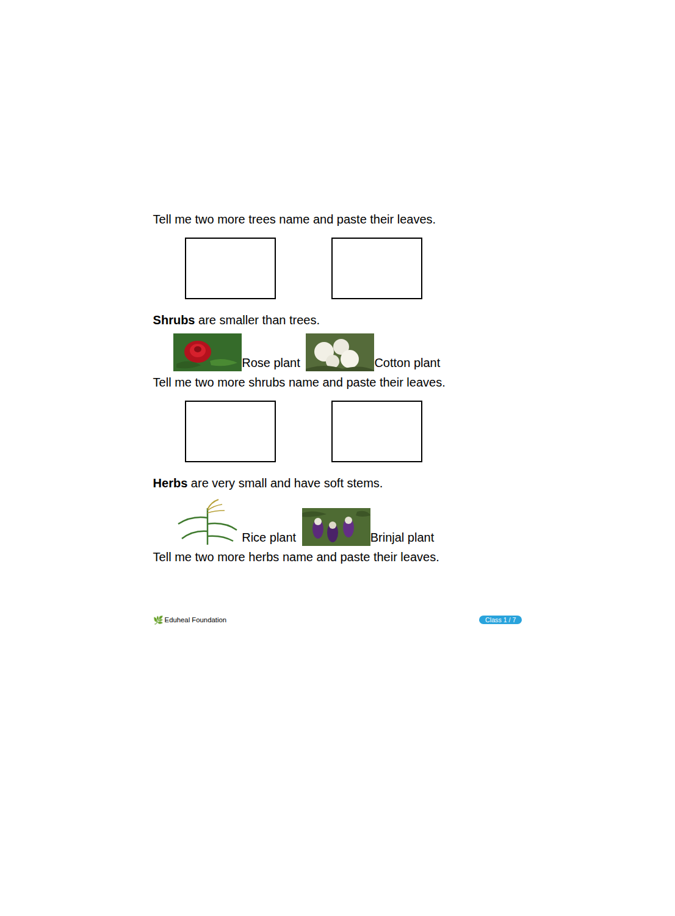Tell me two more trees name and paste their leaves.
Shrubs are smaller than trees.
Rose plant
Cotton plant
Tell me two more shrubs name and paste their leaves.
Herbs are very small and have soft stems.
Rice plant
Brinjal plant
Tell me two more herbs name and paste their leaves.
🌿Eduheal Foundation Class 1 / 7